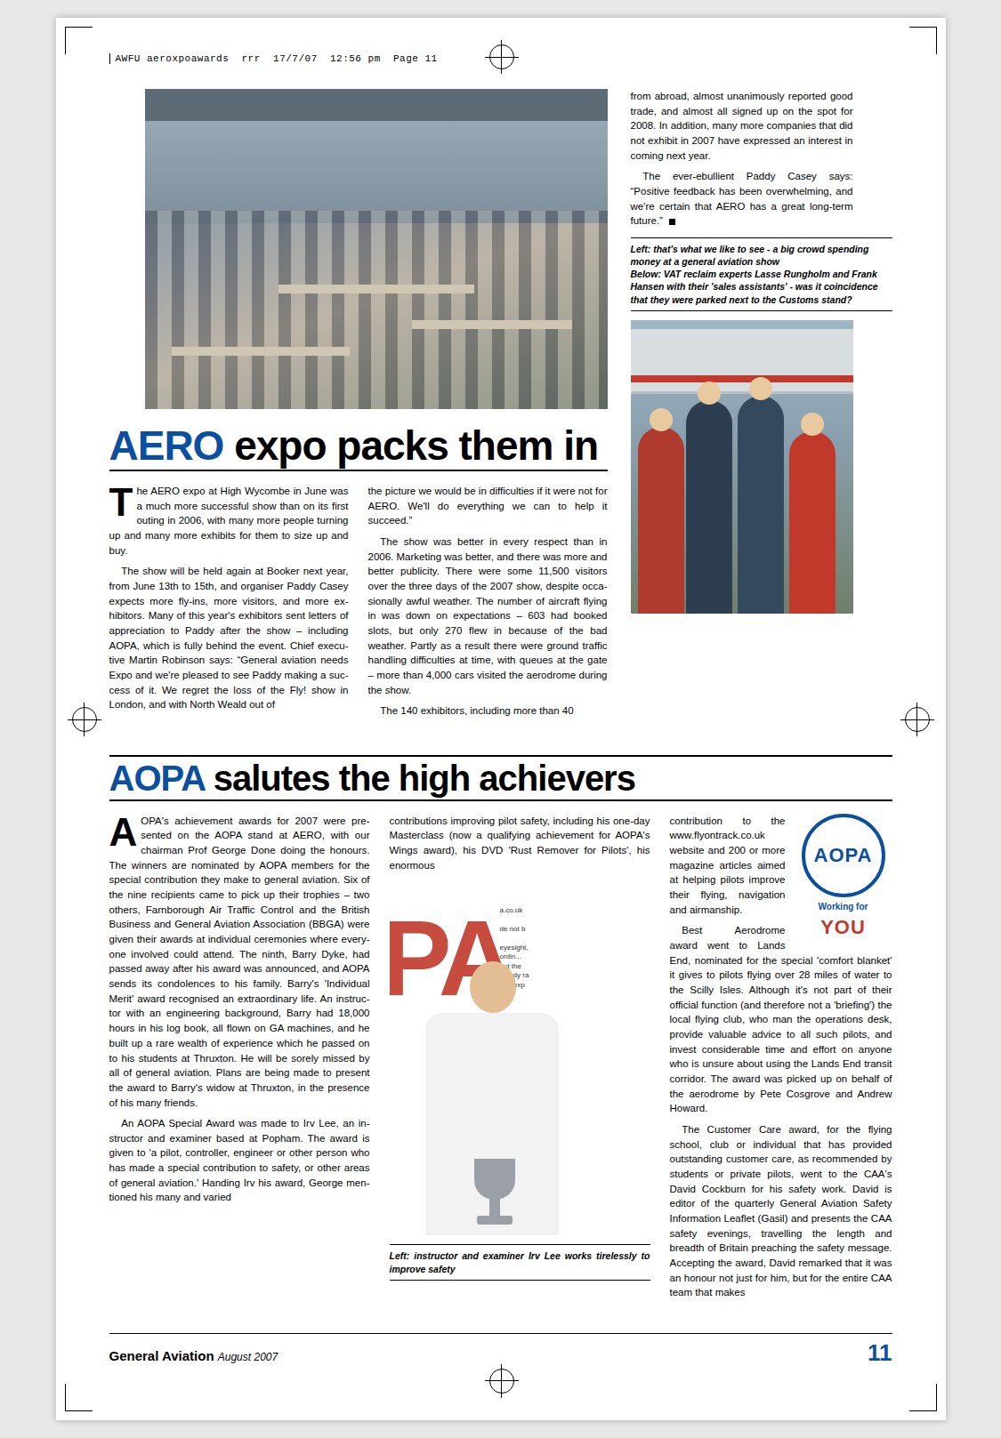AWFU aeroxpoawards rrr 17/7/07 12:56 pm Page 11
AERO expo packs them in
The AERO expo at High Wycombe in June was a much more successful show than on its first outing in 2006, with many more people turning up and many more exhibits for them to size up and buy.
The show will be held again at Booker next year, from June 13th to 15th, and organiser Paddy Casey expects more fly-ins, more visitors, and more exhibitors. Many of this year's exhibitors sent letters of appreciation to Paddy after the show – including AOPA, which is fully behind the event. Chief executive Martin Robinson says: “General aviation needs Expo and we're pleased to see Paddy making a success of it. We regret the loss of the Fly! show in London, and with North Weald out of
the picture we would be in difficulties if it were not for AERO. We'll do everything we can to help it succeed.”
The show was better in every respect than in 2006. Marketing was better, and there was more and better publicity. There were some 11,500 visitors over the three days of the 2007 show, despite occasionally awful weather. The number of aircraft flying in was down on expectations – 603 had booked slots, but only 270 flew in because of the bad weather. Partly as a result there were ground traffic handling difficulties at time, with queues at the gate – more than 4,000 cars visited the aerodrome during the show.
The 140 exhibitors, including more than 40
from abroad, almost unanimously reported good trade, and almost all signed up on the spot for 2008. In addition, many more companies that did not exhibit in 2007 have expressed an interest in coming next year.
The ever-ebullient Paddy Casey says: “Positive feedback has been overwhelming, and we're certain that AERO has a great long-term future.”
Left: that's what we like to see - a big crowd spending money at a general aviation show
Below: VAT reclaim experts Lasse Rungholm and Frank Hansen with their 'sales assistants' - was it coincidence that they were parked next to the Customs stand?
AOPA salutes the high achievers
AOPA's achievement awards for 2007 were presented on the AOPA stand at AERO, with our chairman Prof George Done doing the honours. The winners are nominated by AOPA members for the special contribution they make to general aviation. Six of the nine recipients came to pick up their trophies – two others, Farnborough Air Traffic Control and the British Business and General Aviation Association (BBGA) were given their awards at individual ceremonies where everyone involved could attend. The ninth, Barry Dyke, had passed away after his award was announced, and AOPA sends its condolences to his family. Barry's 'Individual Merit' award recognised an extraordinary life. An instructor with an engineering background, Barry had 18,000 hours in his log book, all flown on GA machines, and he built up a rare wealth of experience which he passed on to his students at Thruxton. He will be sorely missed by all of general aviation. Plans are being made to present the award to Barry's widow at Thruxton, in the presence of his many friends.
An AOPA Special Award was made to Irv Lee, an instructor and examiner based at Popham. The award is given to 'a pilot, controller, engineer or other person who has made a special contribution to safety, or other areas of general aviation.' Handing Irv his award, George mentioned his many and varied
contributions improving pilot safety, including his one-day Masterclass (now a qualifying achievement for AOPA's Wings award), his DVD 'Rust Remover for Pilots', his enormous
PA
a.co.uk
de not b
eyesight,
ordin...
but the
steady ra
and exp
Left: instructor and examiner Irv Lee works tirelessly to improve safety
AOPA
Working for
YOU
contribution to the www.flyontrack.co.uk website and 200 or more magazine articles aimed at helping pilots improve their flying, navigation and airmanship.
Best Aerodrome award went to Lands End, nominated for the special 'comfort blanket' it gives to pilots flying over 28 miles of water to the Scilly Isles. Although it's not part of their official function (and therefore not a 'briefing') the local flying club, who man the operations desk, provide valuable advice to all such pilots, and invest considerable time and effort on anyone who is unsure about using the Lands End transit corridor. The award was picked up on behalf of the aerodrome by Pete Cosgrove and Andrew Howard.
The Customer Care award, for the flying school, club or individual that has provided outstanding customer care, as recommended by students or private pilots, went to the CAA's David Cockburn for his safety work. David is editor of the quarterly General Aviation Safety Information Leaflet (Gasil) and presents the CAA safety evenings, travelling the length and breadth of Britain preaching the safety message. Accepting the award, David remarked that it was an honour not just for him, but for the entire CAA team that makes
General Aviation August 2007
11